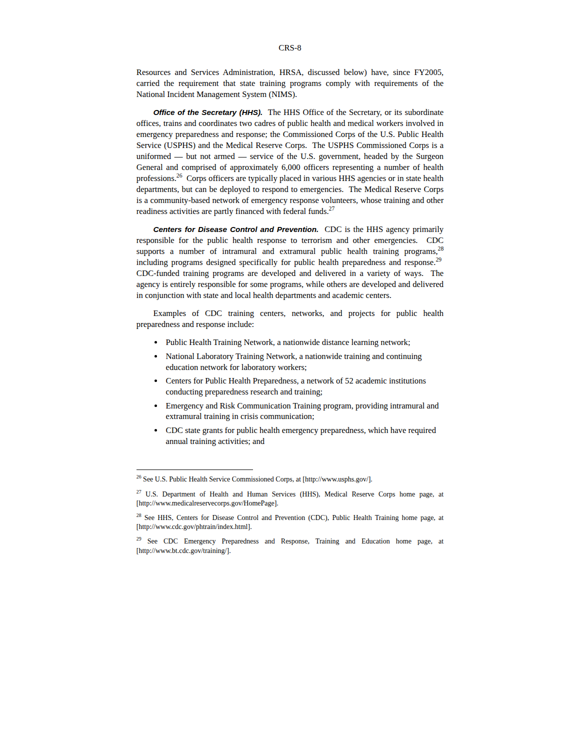CRS-8
Resources and Services Administration, HRSA, discussed below) have, since FY2005, carried the requirement that state training programs comply with requirements of the National Incident Management System (NIMS).
Office of the Secretary (HHS). The HHS Office of the Secretary, or its subordinate offices, trains and coordinates two cadres of public health and medical workers involved in emergency preparedness and response; the Commissioned Corps of the U.S. Public Health Service (USPHS) and the Medical Reserve Corps. The USPHS Commissioned Corps is a uniformed — but not armed — service of the U.S. government, headed by the Surgeon General and comprised of approximately 6,000 officers representing a number of health professions.26 Corps officers are typically placed in various HHS agencies or in state health departments, but can be deployed to respond to emergencies. The Medical Reserve Corps is a community-based network of emergency response volunteers, whose training and other readiness activities are partly financed with federal funds.27
Centers for Disease Control and Prevention. CDC is the HHS agency primarily responsible for the public health response to terrorism and other emergencies. CDC supports a number of intramural and extramural public health training programs,28 including programs designed specifically for public health preparedness and response.29 CDC-funded training programs are developed and delivered in a variety of ways. The agency is entirely responsible for some programs, while others are developed and delivered in conjunction with state and local health departments and academic centers.
Examples of CDC training centers, networks, and projects for public health preparedness and response include:
Public Health Training Network, a nationwide distance learning network;
National Laboratory Training Network, a nationwide training and continuing education network for laboratory workers;
Centers for Public Health Preparedness, a network of 52 academic institutions conducting preparedness research and training;
Emergency and Risk Communication Training program, providing intramural and extramural training in crisis communication;
CDC state grants for public health emergency preparedness, which have required annual training activities; and
26 See U.S. Public Health Service Commissioned Corps, at [http://www.usphs.gov/].
27 U.S. Department of Health and Human Services (HHS), Medical Reserve Corps home page, at [http://www.medicalreservecorps.gov/HomePage].
28 See HHS, Centers for Disease Control and Prevention (CDC), Public Health Training home page, at [http://www.cdc.gov/phtrain/index.html].
29 See CDC Emergency Preparedness and Response, Training and Education home page, at [http://www.bt.cdc.gov/training/].